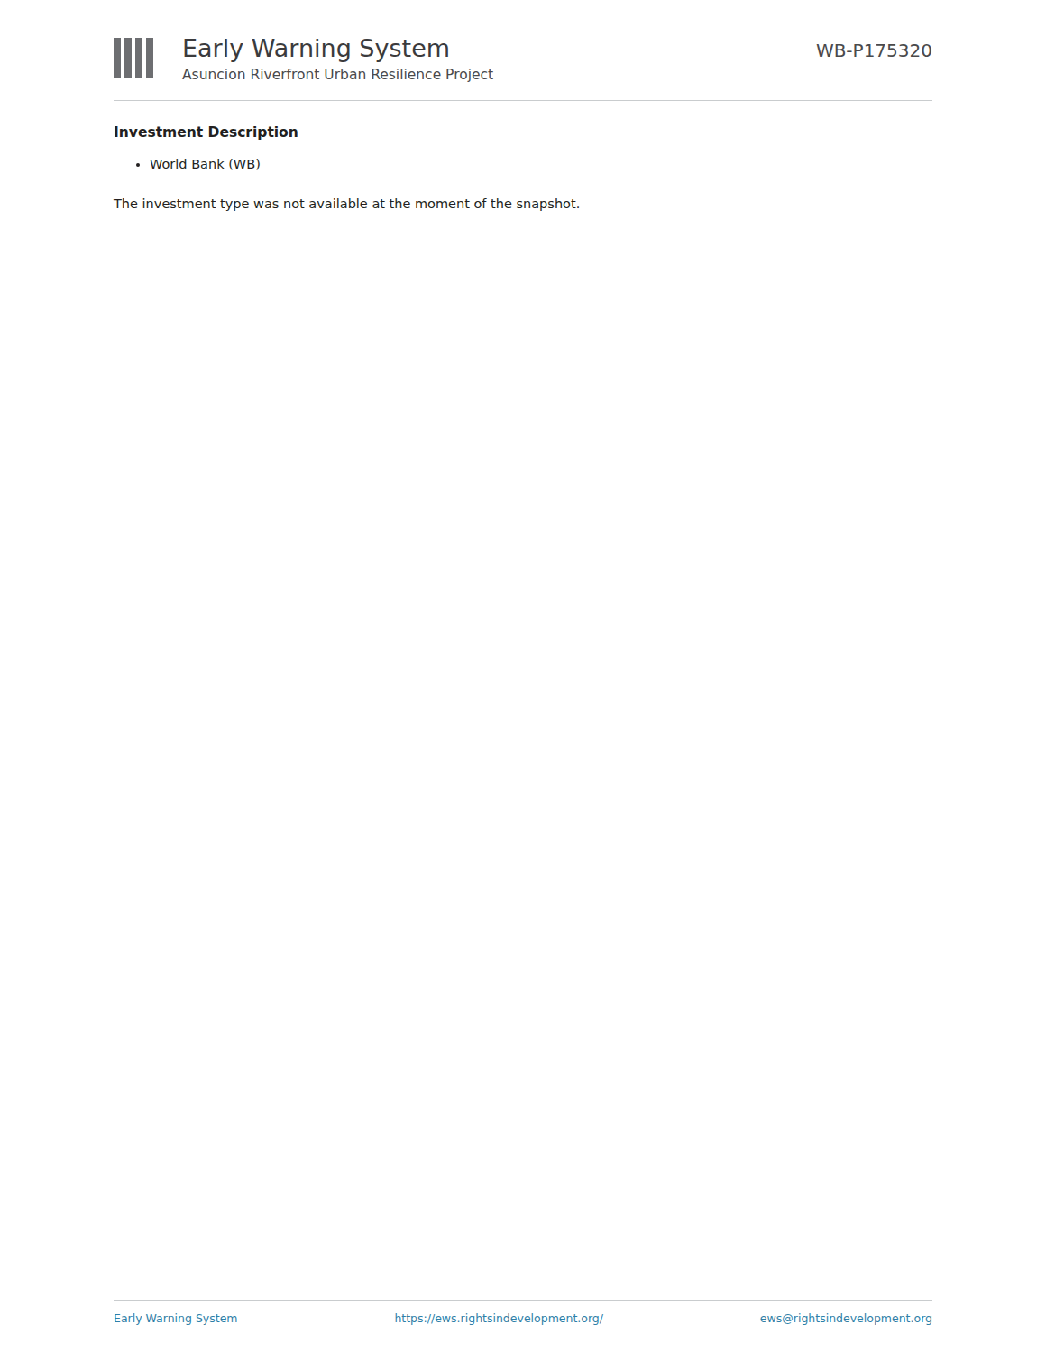Early Warning System
Asuncion Riverfront Urban Resilience Project
WB-P175320
Investment Description
World Bank (WB)
The investment type was not available at the moment of the snapshot.
Early Warning System
https://ews.rightsindevelopment.org/
ews@rightsindevelopment.org